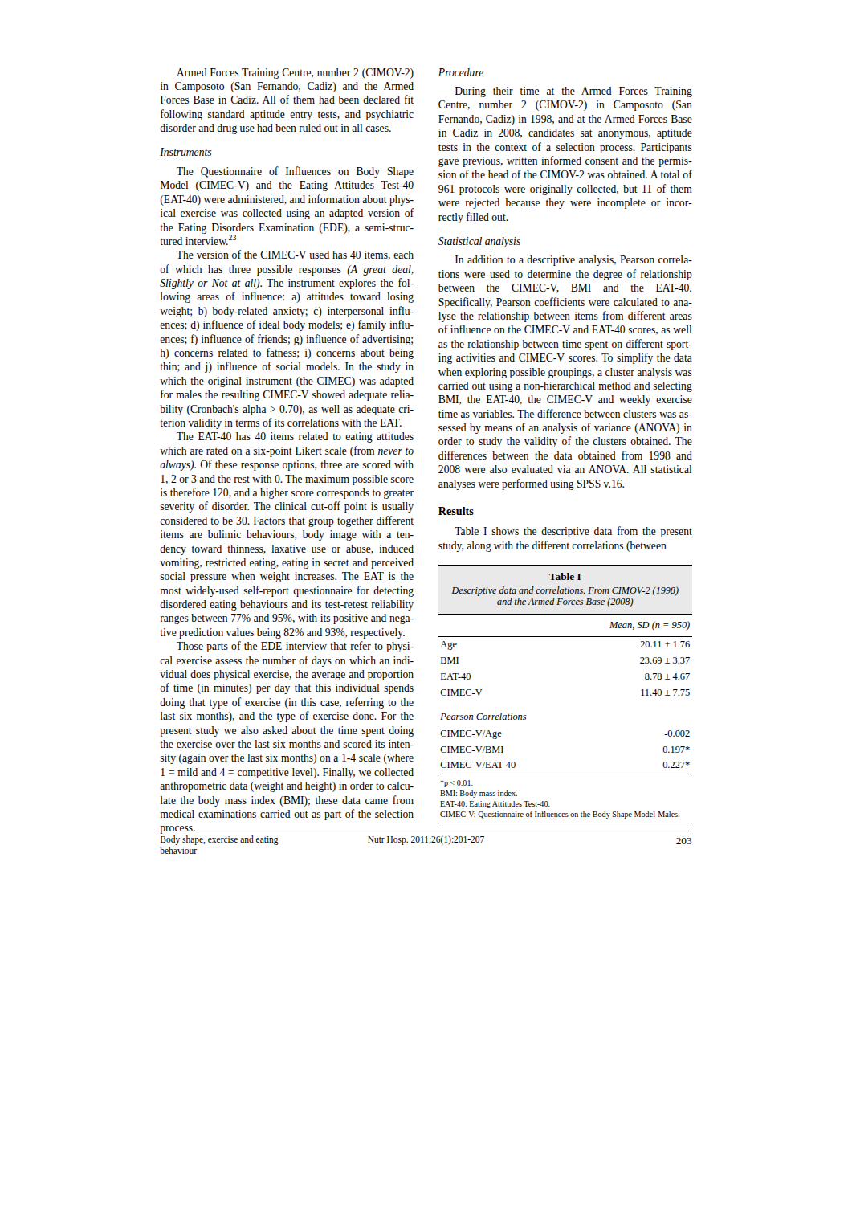Armed Forces Training Centre, number 2 (CIMOV-2) in Camposoto (San Fernando, Cadiz) and the Armed Forces Base in Cadiz. All of them had been declared fit following standard aptitude entry tests, and psychiatric disorder and drug use had been ruled out in all cases.
Instruments
The Questionnaire of Influences on Body Shape Model (CIMEC-V) and the Eating Attitudes Test-40 (EAT-40) were administered, and information about physical exercise was collected using an adapted version of the Eating Disorders Examination (EDE), a semi-structured interview.23
The version of the CIMEC-V used has 40 items, each of which has three possible responses (A great deal, Slightly or Not at all). The instrument explores the following areas of influence: a) attitudes toward losing weight; b) body-related anxiety; c) interpersonal influences; d) influence of ideal body models; e) family influences; f) influence of friends; g) influence of advertising; h) concerns related to fatness; i) concerns about being thin; and j) influence of social models. In the study in which the original instrument (the CIMEC) was adapted for males the resulting CIMEC-V showed adequate reliability (Cronbach's alpha > 0.70), as well as adequate criterion validity in terms of its correlations with the EAT.
The EAT-40 has 40 items related to eating attitudes which are rated on a six-point Likert scale (from never to always). Of these response options, three are scored with 1, 2 or 3 and the rest with 0. The maximum possible score is therefore 120, and a higher score corresponds to greater severity of disorder. The clinical cut-off point is usually considered to be 30. Factors that group together different items are bulimic behaviours, body image with a tendency toward thinness, laxative use or abuse, induced vomiting, restricted eating, eating in secret and perceived social pressure when weight increases. The EAT is the most widely-used self-report questionnaire for detecting disordered eating behaviours and its test-retest reliability ranges between 77% and 95%, with its positive and negative prediction values being 82% and 93%, respectively.
Those parts of the EDE interview that refer to physical exercise assess the number of days on which an individual does physical exercise, the average and proportion of time (in minutes) per day that this individual spends doing that type of exercise (in this case, referring to the last six months), and the type of exercise done. For the present study we also asked about the time spent doing the exercise over the last six months and scored its intensity (again over the last six months) on a 1-4 scale (where 1 = mild and 4 = competitive level). Finally, we collected anthropometric data (weight and height) in order to calculate the body mass index (BMI); these data came from medical examinations carried out as part of the selection process.
Procedure
During their time at the Armed Forces Training Centre, number 2 (CIMOV-2) in Camposoto (San Fernando, Cadiz) in 1998, and at the Armed Forces Base in Cadiz in 2008, candidates sat anonymous, aptitude tests in the context of a selection process. Participants gave previous, written informed consent and the permission of the head of the CIMOV-2 was obtained. A total of 961 protocols were originally collected, but 11 of them were rejected because they were incomplete or incorrectly filled out.
Statistical analysis
In addition to a descriptive analysis, Pearson correlations were used to determine the degree of relationship between the CIMEC-V, BMI and the EAT-40. Specifically, Pearson coefficients were calculated to analyse the relationship between items from different areas of influence on the CIMEC-V and EAT-40 scores, as well as the relationship between time spent on different sporting activities and CIMEC-V scores. To simplify the data when exploring possible groupings, a cluster analysis was carried out using a non-hierarchical method and selecting BMI, the EAT-40, the CIMEC-V and weekly exercise time as variables. The difference between clusters was assessed by means of an analysis of variance (ANOVA) in order to study the validity of the clusters obtained. The differences between the data obtained from 1998 and 2008 were also evaluated via an ANOVA. All statistical analyses were performed using SPSS v.16.
Results
Table I shows the descriptive data from the present study, along with the different correlations (between
Table I Descriptive data and correlations. From CIMOV-2 (1998)
and the Armed Forces Base (2008)
| | Mean, SD (n = 950) |
| Age | 20.11 ± 1.76 |
| BMI | 23.69 ± 3.37 |
| EAT-40 | 8.78 ± 4.67 |
| CIMEC-V | 11.40 ± 7.75 |
| Pearson Correlations |
| CIMEC-V/Age | -0.002 |
| CIMEC-V/BMI | 0.197* |
| CIMEC-V/EAT-40 | 0.227* |
*p < 0.01.
BMI: Body mass index.
EAT-40: Eating Attitudes Test-40.
CIMEC-V: Questionnaire of Influences on the Body Shape Model-Males.
Body shape, exercise and eating
behaviour
Nutr Hosp. 2011;26(1):201-207
203